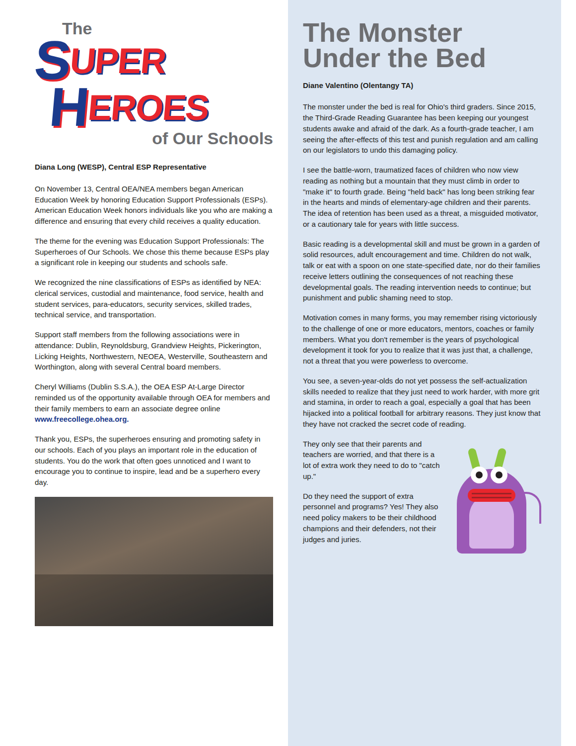The
SUPER
HEROES
of Our Schools
Diana Long (WESP), Central ESP Representative
On November 13, Central OEA/NEA members began American Education Week by honoring Education Support Professionals (ESPs). American Education Week honors individuals like you who are making a difference and ensuring that every child receives a quality education.
The theme for the evening was Education Support Professionals: The Superheroes of Our Schools. We chose this theme because ESPs play a significant role in keeping our students and schools safe.
We recognized the nine classifications of ESPs as identified by NEA: clerical services, custodial and maintenance, food service, health and student services, para-educators, security services, skilled trades, technical service, and transportation.
Support staff members from the following associations were in attendance: Dublin, Reynoldsburg, Grandview Heights, Pickerington, Licking Heights, Northwestern, NEOEA, Westerville, Southeastern and Worthington, along with several Central board members.
Cheryl Williams (Dublin S.S.A.), the OEA ESP At-Large Director reminded us of the opportunity available through OEA for members and their family members to earn an associate degree online www.freecollege.ohea.org.
Thank you, ESPs, the superheroes ensuring and promoting safety in our schools. Each of you plays an important role in the education of students. You do the work that often goes unnoticed and I want to encourage you to continue to inspire, lead and be a superhero every day.
The Monster Under the Bed
Diane Valentino (Olentangy TA)
The monster under the bed is real for Ohio's third graders. Since 2015, the Third-Grade Reading Guarantee has been keeping our youngest students awake and afraid of the dark. As a fourth-grade teacher, I am seeing the after-effects of this test and punish regulation and am calling on our legislators to undo this damaging policy.
I see the battle-worn, traumatized faces of children who now view reading as nothing but a mountain that they must climb in order to "make it" to fourth grade. Being "held back" has long been striking fear in the hearts and minds of elementary-age children and their parents. The idea of retention has been used as a threat, a misguided motivator, or a cautionary tale for years with little success.
Basic reading is a developmental skill and must be grown in a garden of solid resources, adult encouragement and time. Children do not walk, talk or eat with a spoon on one state-specified date, nor do their families receive letters outlining the consequences of not reaching these developmental goals. The reading intervention needs to continue; but punishment and public shaming need to stop.
Motivation comes in many forms, you may remember rising victoriously to the challenge of one or more educators, mentors, coaches or family members. What you don't remember is the years of psychological development it took for you to realize that it was just that, a challenge, not a threat that you were powerless to overcome.
You see, a seven-year-olds do not yet possess the self-actualization skills needed to realize that they just need to work harder, with more grit and stamina, in order to reach a goal, especially a goal that has been hijacked into a political football for arbitrary reasons. They just know that they have not cracked the secret code of reading.
They only see that their parents and teachers are worried, and that there is a lot of extra work they need to do to "catch up."
Do they need the support of extra personnel and programs? Yes! They also need policy makers to be their childhood champions and their defenders, not their judges and juries.